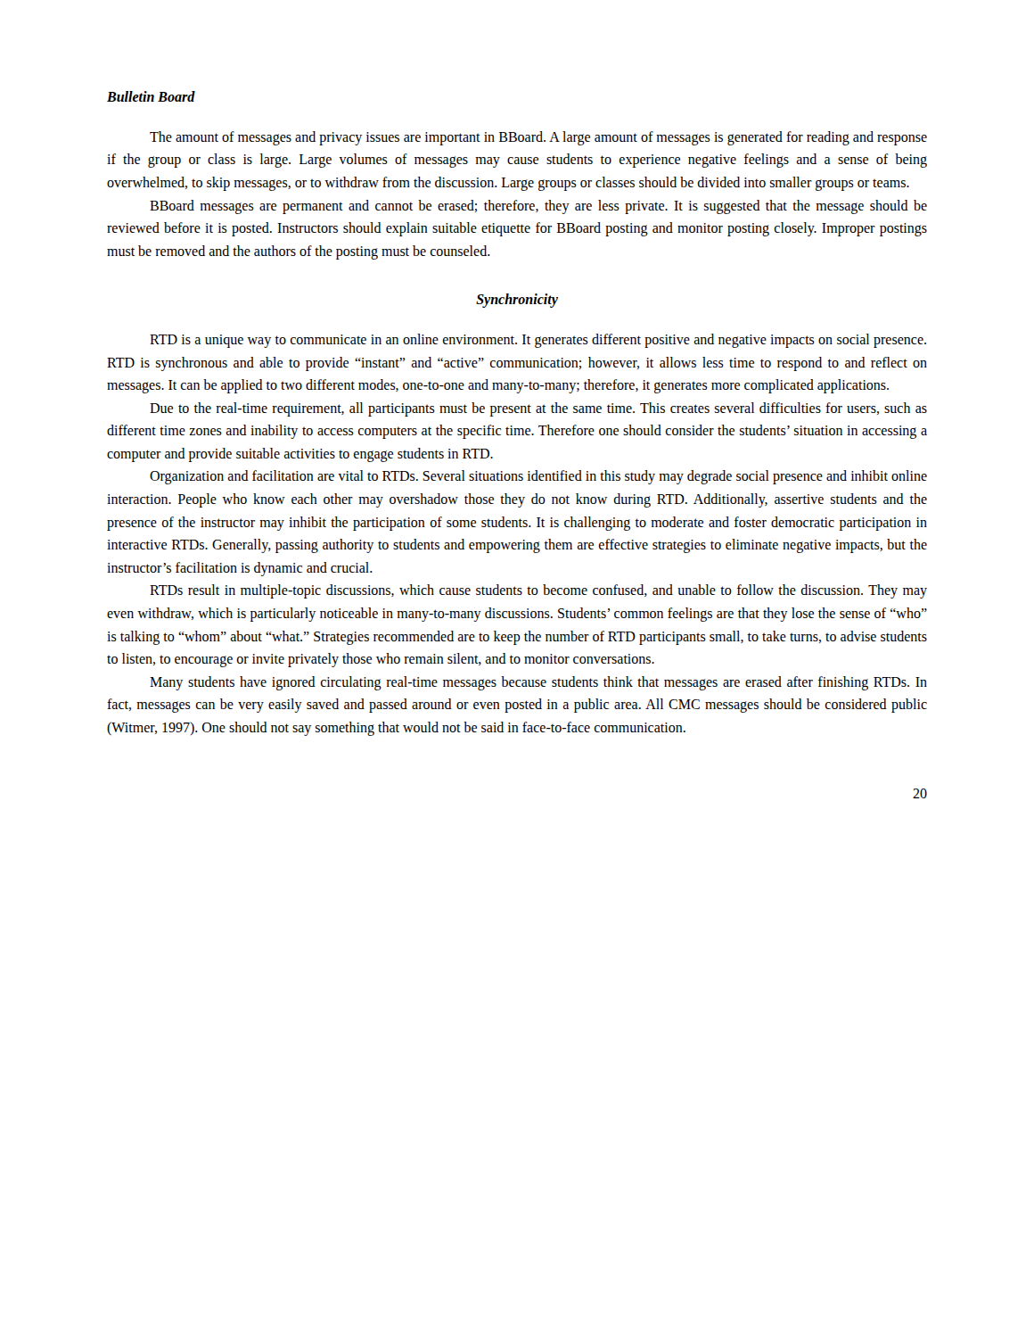Bulletin Board
The amount of messages and privacy issues are important in BBoard. A large amount of messages is generated for reading and response if the group or class is large. Large volumes of messages may cause students to experience negative feelings and a sense of being overwhelmed, to skip messages, or to withdraw from the discussion. Large groups or classes should be divided into smaller groups or teams.
BBoard messages are permanent and cannot be erased; therefore, they are less private. It is suggested that the message should be reviewed before it is posted. Instructors should explain suitable etiquette for BBoard posting and monitor posting closely. Improper postings must be removed and the authors of the posting must be counseled.
Synchronicity
RTD is a unique way to communicate in an online environment. It generates different positive and negative impacts on social presence. RTD is synchronous and able to provide “instant” and “active” communication; however, it allows less time to respond to and reflect on messages. It can be applied to two different modes, one-to-one and many-to-many; therefore, it generates more complicated applications.
Due to the real-time requirement, all participants must be present at the same time. This creates several difficulties for users, such as different time zones and inability to access computers at the specific time. Therefore one should consider the students’ situation in accessing a computer and provide suitable activities to engage students in RTD.
Organization and facilitation are vital to RTDs. Several situations identified in this study may degrade social presence and inhibit online interaction. People who know each other may overshadow those they do not know during RTD. Additionally, assertive students and the presence of the instructor may inhibit the participation of some students. It is challenging to moderate and foster democratic participation in interactive RTDs. Generally, passing authority to students and empowering them are effective strategies to eliminate negative impacts, but the instructor’s facilitation is dynamic and crucial.
RTDs result in multiple-topic discussions, which cause students to become confused, and unable to follow the discussion. They may even withdraw, which is particularly noticeable in many-to-many discussions. Students’ common feelings are that they lose the sense of “who” is talking to “whom” about “what.” Strategies recommended are to keep the number of RTD participants small, to take turns, to advise students to listen, to encourage or invite privately those who remain silent, and to monitor conversations.
Many students have ignored circulating real-time messages because students think that messages are erased after finishing RTDs. In fact, messages can be very easily saved and passed around or even posted in a public area. All CMC messages should be considered public (Witmer, 1997). One should not say something that would not be said in face-to-face communication.
20